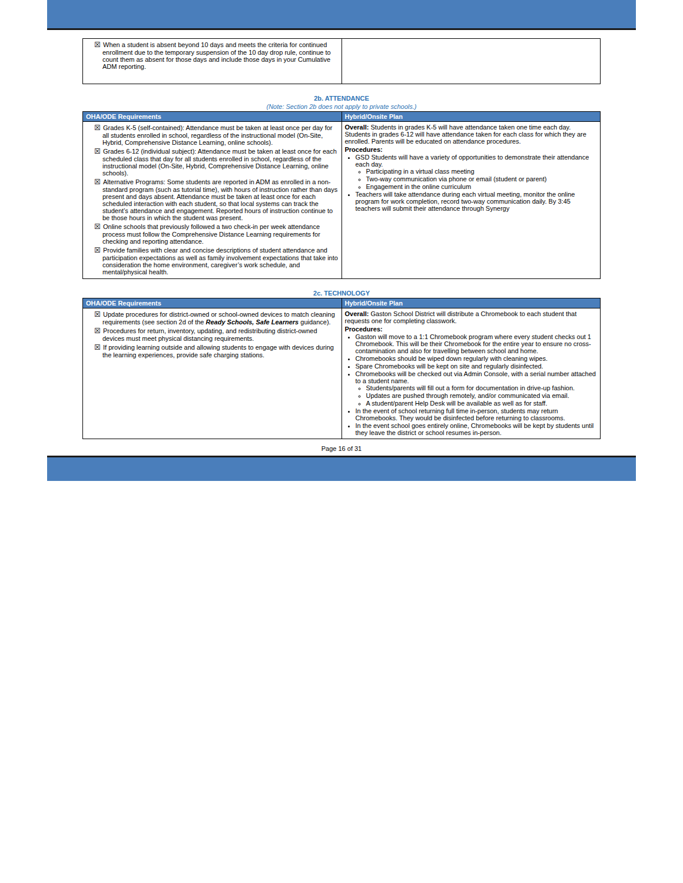| When a student is absent beyond 10 days and meets the criteria for continued enrollment due to the temporary suspension of the 10 day drop rule, continue to count them as absent for those days and include those days in your Cumulative ADM reporting. | |
2b. ATTENDANCE
(Note: Section 2b does not apply to private schools.)
| OHA/ODE Requirements | Hybrid/Onsite Plan |
| --- | --- |
| Grades K-5 (self-contained): Attendance must be taken at least once per day for all students enrolled in school, regardless of the instructional model (On-Site, Hybrid, Comprehensive Distance Learning, online schools). Grades 6-12 (individual subject): Attendance must be taken at least once for each scheduled class that day for all students enrolled in school, regardless of the instructional model (On-Site, Hybrid, Comprehensive Distance Learning, online schools). Alternative Programs: Some students are reported in ADM as enrolled in a non-standard program (such as tutorial time), with hours of instruction rather than days present and days absent. Attendance must be taken at least once for each scheduled interaction with each student, so that local systems can track the student’s attendance and engagement. Reported hours of instruction continue to be those hours in which the student was present. Online schools that previously followed a two check-in per week attendance process must follow the Comprehensive Distance Learning requirements for checking and reporting attendance. Provide families with clear and concise descriptions of student attendance and participation expectations as well as family involvement expectations that take into consideration the home environment, caregiver’s work schedule, and mental/physical health. | Overall: Students in grades K-5 will have attendance taken one time each day. Students in grades 6-12 will have attendance taken for each class for which they are enrolled. Parents will be educated on attendance procedures. Procedures: GSD Students will have a variety of opportunities to demonstrate their attendance each day. Participating in a virtual class meeting Two-way communication via phone or email (student or parent) Engagement in the online curriculum Teachers will take attendance during each virtual meeting, monitor the online program for work completion, record two-way communication daily. By 3:45 teachers will submit their attendance through Synergy |
2c. TECHNOLOGY
| OHA/ODE Requirements | Hybrid/Onsite Plan |
| --- | --- |
| Update procedures for district-owned or school-owned devices to match cleaning requirements (see section 2d of the Ready Schools, Safe Learners guidance). Procedures for return, inventory, updating, and redistributing district-owned devices must meet physical distancing requirements. If providing learning outside and allowing students to engage with devices during the learning experiences, provide safe charging stations. | Overall: Gaston School District will distribute a Chromebook to each student that requests one for completing classwork. Procedures: Gaston will move to a 1:1 Chromebook program where every student checks out 1 Chromebook. This will be their Chromebook for the entire year to ensure no cross-contamination and also for travelling between school and home. Chromebooks should be wiped down regularly with cleaning wipes. Spare Chromebooks will be kept on site and regularly disinfected. Chromebooks will be checked out via Admin Console, with a serial number attached to a student name. Students/parents will fill out a form for documentation in drive-up fashion. Updates are pushed through remotely, and/or communicated via email. A student/parent Help Desk will be available as well as for staff. In the event of school returning full time in-person, students may return Chromebooks. They would be disinfected before returning to classrooms. In the event school goes entirely online, Chromebooks will be kept by students until they leave the district or school resumes in-person. |
Page 16 of 31